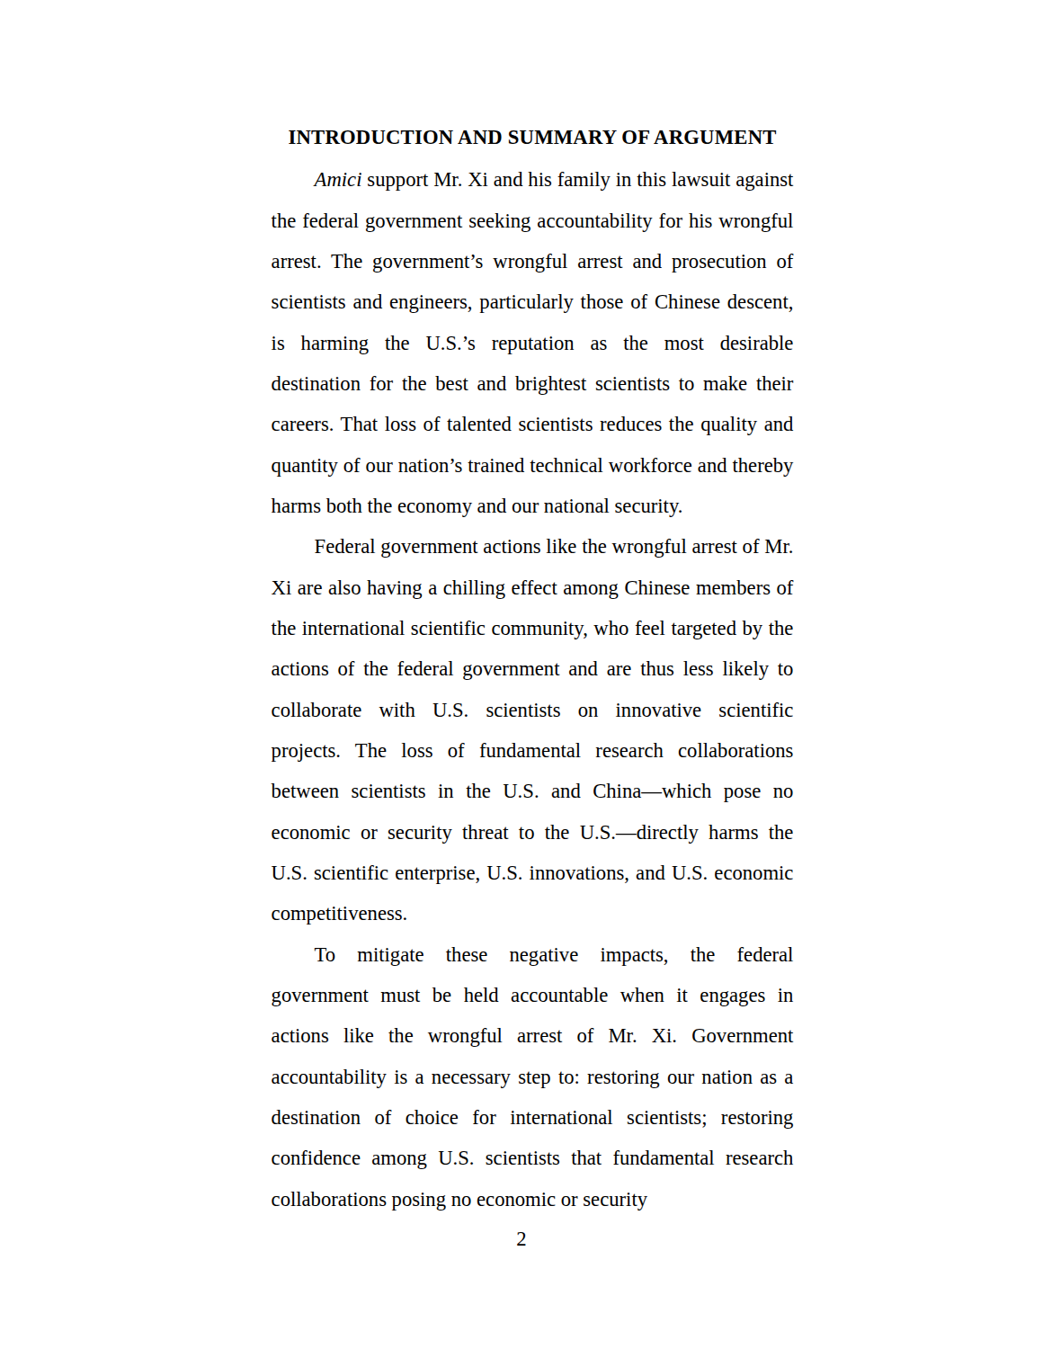Introduction and Summary of Argument
Amici support Mr. Xi and his family in this lawsuit against the federal government seeking accountability for his wrongful arrest. The government’s wrongful arrest and prosecution of scientists and engineers, particularly those of Chinese descent, is harming the U.S.’s reputation as the most desirable destination for the best and brightest scientists to make their careers. That loss of talented scientists reduces the quality and quantity of our nation’s trained technical workforce and thereby harms both the economy and our national security.
Federal government actions like the wrongful arrest of Mr. Xi are also having a chilling effect among Chinese members of the international scientific community, who feel targeted by the actions of the federal government and are thus less likely to collaborate with U.S. scientists on innovative scientific projects. The loss of fundamental research collaborations between scientists in the U.S. and China—which pose no economic or security threat to the U.S.—directly harms the U.S. scientific enterprise, U.S. innovations, and U.S. economic competitiveness.
To mitigate these negative impacts, the federal government must be held accountable when it engages in actions like the wrongful arrest of Mr. Xi. Government accountability is a necessary step to: restoring our nation as a destination of choice for international scientists; restoring confidence among U.S. scientists that fundamental research collaborations posing no economic or security
2